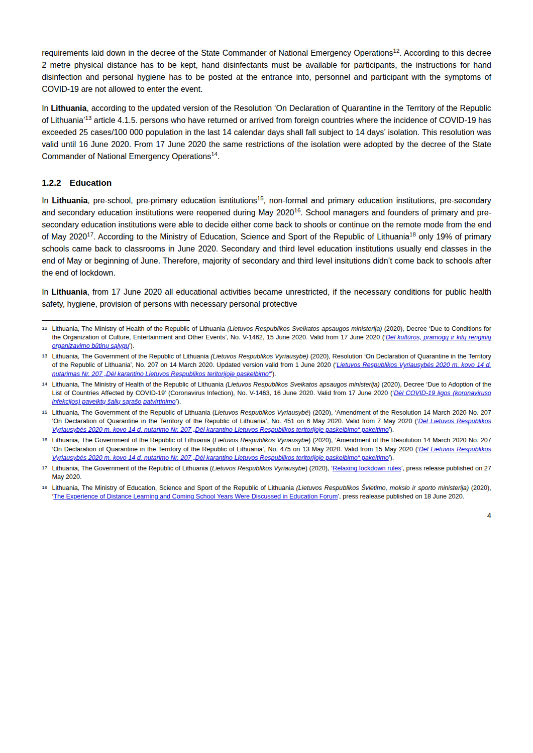requirements laid down in the decree of the State Commander of National Emergency Operations12. According to this decree 2 metre physical distance has to be kept, hand disinfectants must be available for participants, the instructions for hand disinfection and personal hygiene has to be posted at the entrance into, personnel and participant with the symptoms of COVID-19 are not allowed to enter the event.
In Lithuania, according to the updated version of the Resolution ‘On Declaration of Quarantine in the Territory of the Republic of Lithuania’13 article 4.1.5. persons who have returned or arrived from foreign countries where the incidence of COVID-19 has exceeded 25 cases/100 000 population in the last 14 calendar days shall fall subject to 14 days’ isolation. This resolution was valid until 16 June 2020. From 17 June 2020 the same restrictions of the isolation were adopted by the decree of the State Commander of National Emergency Operations14.
1.2.2 Education
In Lithuania, pre-school, pre-primary education isntitutions15, non-formal and primary education institutions, pre-secondary and secondary education institutions were reopened during May 202016. School managers and founders of primary and pre-secondary education institutions were able to decide either come back to shools or continue on the remote mode from the end of May 202017. According to the Ministry of Education, Science and Sport of the Republic of Lithuania18 only 19% of primary schools came back to classrooms in June 2020. Secondary and third level education institutions usually end classes in the end of May or beginning of June. Therefore, majority of secondary and third level insitutions didn’t come back to schools after the end of lockdown.
In Lithuania, from 17 June 2020 all educational activities became unrestricted, if the necessary conditions for public health safety, hygiene, provision of persons with necessary personal protective
12 Lithuania, The Ministry of Health of the Republic of Lithuania (Lietuvos Respublikos Sveikatos apsaugos ministerija) (2020), Decree ‘Due to Conditions for the Organization of Culture, Entertainment and Other Events’, No. V-1462, 15 June 2020. Valid from 17 June 2020 (‘Dėl kultūros, pramogų ir kitų renginių organizavimo būtinų sąlygų’).
13 Lithuania, The Government of the Republic of Lithuania (Lietuvos Respublikos Vyriausybė) (2020), Resolution ‘On Declaration of Quarantine in the Territory of the Republic of Lithuania’, No. 207 on 14 March 2020. Updated version valid from 1 June 2020 (‘Lietuvos Respublikos Vyriausybės 2020 m. kovo 14 d. nutarimas Nr. 207 „Dėl karantino Lietuvos Respublikos teritorijoje paskelbimo“’).
14 Lithuania, The Ministry of Health of the Republic of Lithuania (Lietuvos Respublikos Sveikatos apsaugos ministerija) (2020), Decree ‘Due to Adoption of the List of Countries Affected by COVID-19’ (Coronavirus Infection), No. V-1463, 16 June 2020. Valid from 17 June 2020 (‘Dėl COVID-19 ligos (koronaviruso infekcijos) paveiktų šalių sąrašo patvirtinimo’).
15 Lithuania, The Government of the Republic of Lithuania (Lietuvos Respublikos Vyriausybė) (2020), ‘Amendment of the Resolution 14 March 2020 No. 207 ‘On Declaration of Quarantine in the Territory of the Republic of Lithuania’, No. 451 on 6 May 2020. Valid from 7 May 2020 (‘Dėl Lietuvos Respublikos Vyriausybės 2020 m. kovo 14 d. nutarimo Nr. 207 „Dėl karantino Lietuvos Respublikos teritorijoje paskelbimo“ pakeitimo’).
16 Lithuania, The Government of the Republic of Lithuania (Lietuvos Respublikos Vyriausybė) (2020), ‘Amendment of the Resolution 14 March 2020 No. 207 ‘On Declaration of Quarantine in the Territory of the Republic of Lithuania’, No. 475 on 13 May 2020. Valid from 15 May 2020 (‘Dėl Lietuvos Respublikos Vyriausybės 2020 m. kovo 14 d. nutarimo Nr. 207 „Dėl karantino Lietuvos Respublikos teritorijoje paskelbimo“ pakeitimo’).
17 Lithuania, The Government of the Republic of Lithuania (Lietuvos Respublikos Vyriausybė) (2020), ‘Relaxing lockdown rules’, press release published on 27 May 2020.
18 Lithuania, The Ministry of Education, Science and Sport of the Republic of Lithuania (Lietuvos Respublikos Švietimo, mokslo ir sporto ministerija) (2020), ‘The Experience of Distance Learning and Coming School Years Were Discussed in Education Forum’, press realease published on 18 June 2020.
4